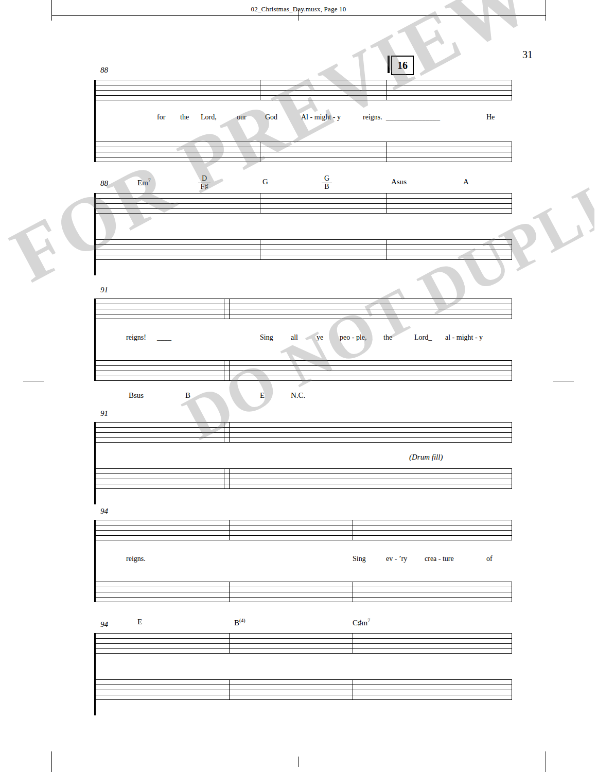02_Christmas_Day.musx, Page 10
31
16
88
for
the
Lord,
our
God
Al - might - y
reigns.
_______________
He
88
Em7
DF♯
G
GB
Asus
A
91
reigns!
____
Sing
all
ye
peo - ple,
the
Lord_
al - might - y
91
Bsus
B
E
N.C.
(Drum fill)
94
reigns.
Sing
ev - ’ry
crea - ture
of
94
E
B(4)
C♯m7
FOR PREVIEW ONLY
DO NOT DUPLICATE